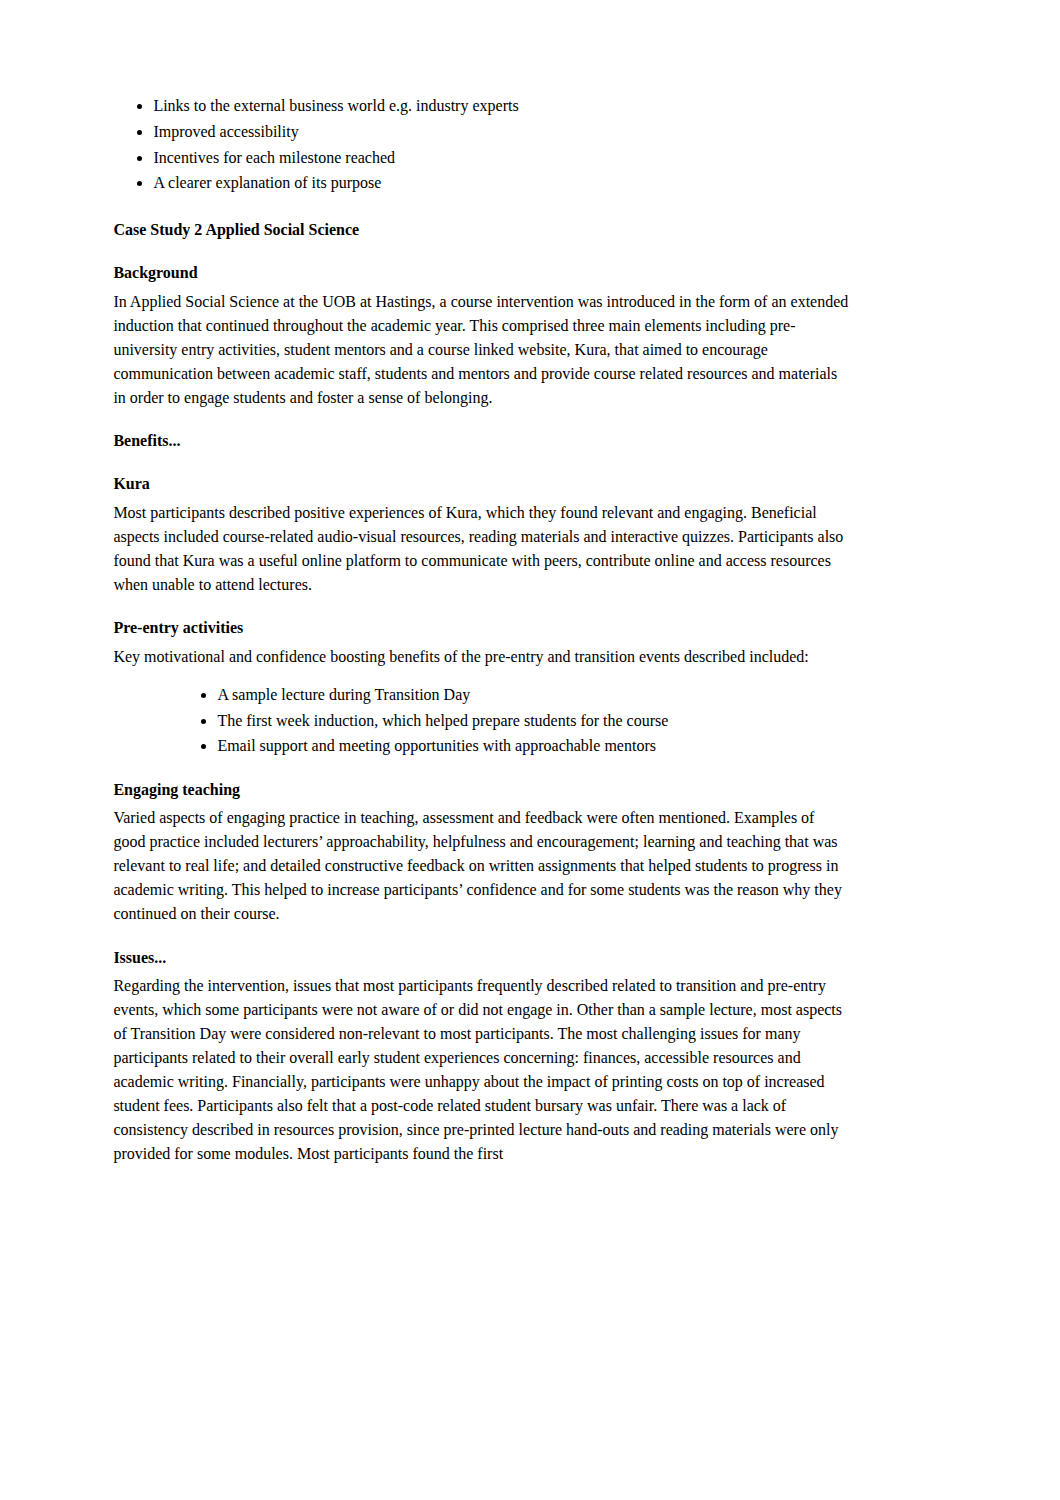Links to the external business world e.g. industry experts
Improved accessibility
Incentives for each milestone reached
A clearer explanation of its purpose
Case Study 2 Applied Social Science
Background
In Applied Social Science at the UOB at Hastings, a course intervention was introduced in the form of an extended induction that continued throughout the academic year. This comprised three main elements including pre-university entry activities, student mentors and a course linked website, Kura, that aimed to encourage communication between academic staff, students and mentors and provide course related resources and materials in order to engage students and foster a sense of belonging.
Benefits...
Kura
Most participants described positive experiences of Kura, which they found relevant and engaging. Beneficial aspects included course-related audio-visual resources, reading materials and interactive quizzes. Participants also found that Kura was a useful online platform to communicate with peers, contribute online and access resources when unable to attend lectures.
Pre-entry activities
Key motivational and confidence boosting benefits of the pre-entry and transition events described included:
A sample lecture during Transition Day
The first week induction, which helped prepare students for the course
Email support and meeting opportunities with approachable mentors
Engaging teaching
Varied aspects of engaging practice in teaching, assessment and feedback were often mentioned. Examples of good practice included lecturers’ approachability, helpfulness and encouragement; learning and teaching that was relevant to real life; and detailed constructive feedback on written assignments that helped students to progress in academic writing. This helped to increase participants’ confidence and for some students was the reason why they continued on their course.
Issues...
Regarding the intervention, issues that most participants frequently described related to transition and pre-entry events, which some participants were not aware of or did not engage in. Other than a sample lecture, most aspects of Transition Day were considered non-relevant to most participants. The most challenging issues for many participants related to their overall early student experiences concerning: finances, accessible resources and academic writing. Financially, participants were unhappy about the impact of printing costs on top of increased student fees. Participants also felt that a post-code related student bursary was unfair. There was a lack of consistency described in resources provision, since pre-printed lecture hand-outs and reading materials were only provided for some modules. Most participants found the first